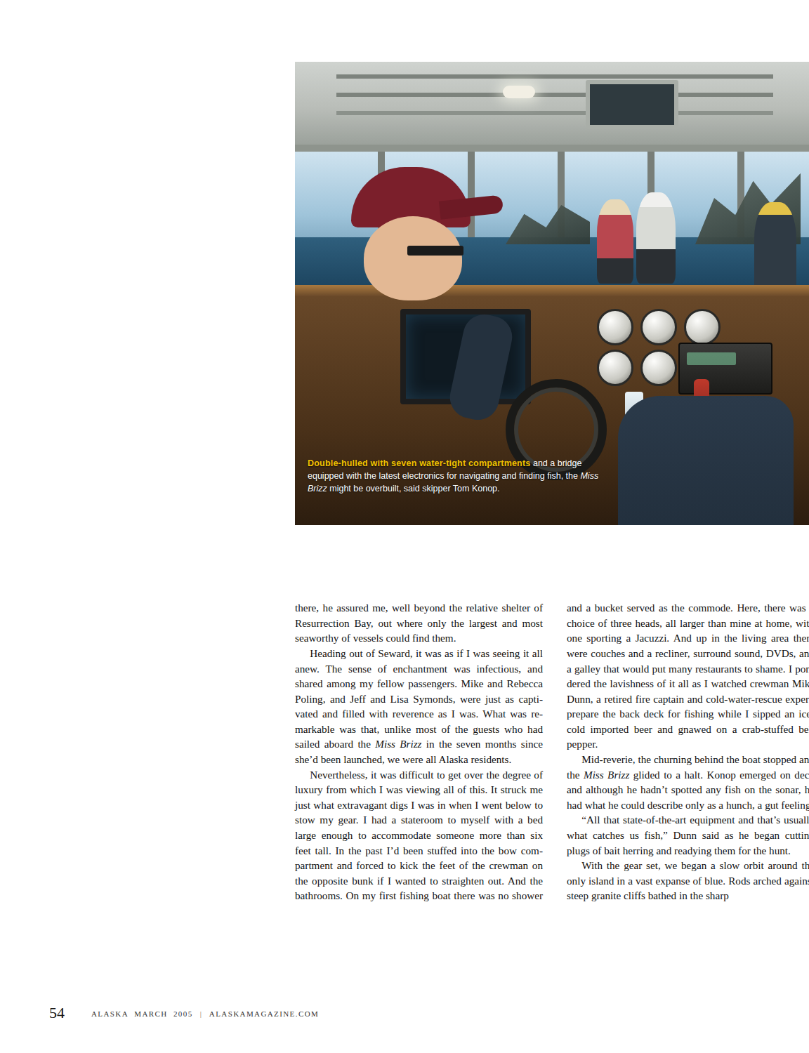Double-hulled with seven water-tight compartments and a bridge equipped with the latest electronics for navigating and finding fish, the Miss Brizz might be overbuilt, said skipper Tom Konop.
there, he assured me, well beyond the relative shelter of Resurrection Bay, out where only the largest and most seaworthy of vessels could find them.
Heading out of Seward, it was as if I was seeing it all anew. The sense of enchantment was infectious, and shared among my fellow passengers. Mike and Rebecca Poling, and Jeff and Lisa Symonds, were just as captivated and filled with reverence as I was. What was remarkable was that, unlike most of the guests who had sailed aboard the Miss Brizz in the seven months since she’d been launched, we were all Alaska residents.
Nevertheless, it was difficult to get over the degree of luxury from which I was viewing all of this. It struck me just what extravagant digs I was in when I went below to stow my gear. I had a stateroom to myself with a bed large enough to accommodate someone more than six feet tall. In the past I’d been stuffed into the bow compartment and forced to kick the feet of the crewman on the opposite bunk if I wanted to straighten out. And the bathrooms. On my first fishing boat there was no shower and a bucket served as the commode. Here, there was a choice of three heads, all larger than mine at home, with one sporting a Jacuzzi. And up in the living area there were couches and a recliner, surround sound, DVDs, and a galley that would put many restaurants to shame. I pondered the lavishness of it all as I watched crewman Mike Dunn, a retired fire captain and cold-water-rescue expert, prepare the back deck for fishing while I sipped an ice-cold imported beer and gnawed on a crab-stuffed bell pepper.
Mid-reverie, the churning behind the boat stopped and the Miss Brizz glided to a halt. Konop emerged on deck and although he hadn’t spotted any fish on the sonar, he had what he could describe only as a hunch, a gut feeling.
“All that state-of-the-art equipment and that’s usually what catches us fish,” Dunn said as he began cutting plugs of bait herring and readying them for the hunt.
With the gear set, we began a slow orbit around the only island in a vast expanse of blue. Rods arched against steep granite cliffs bathed in the sharp
54
Alaska March 2005 | alaskamagazine.com